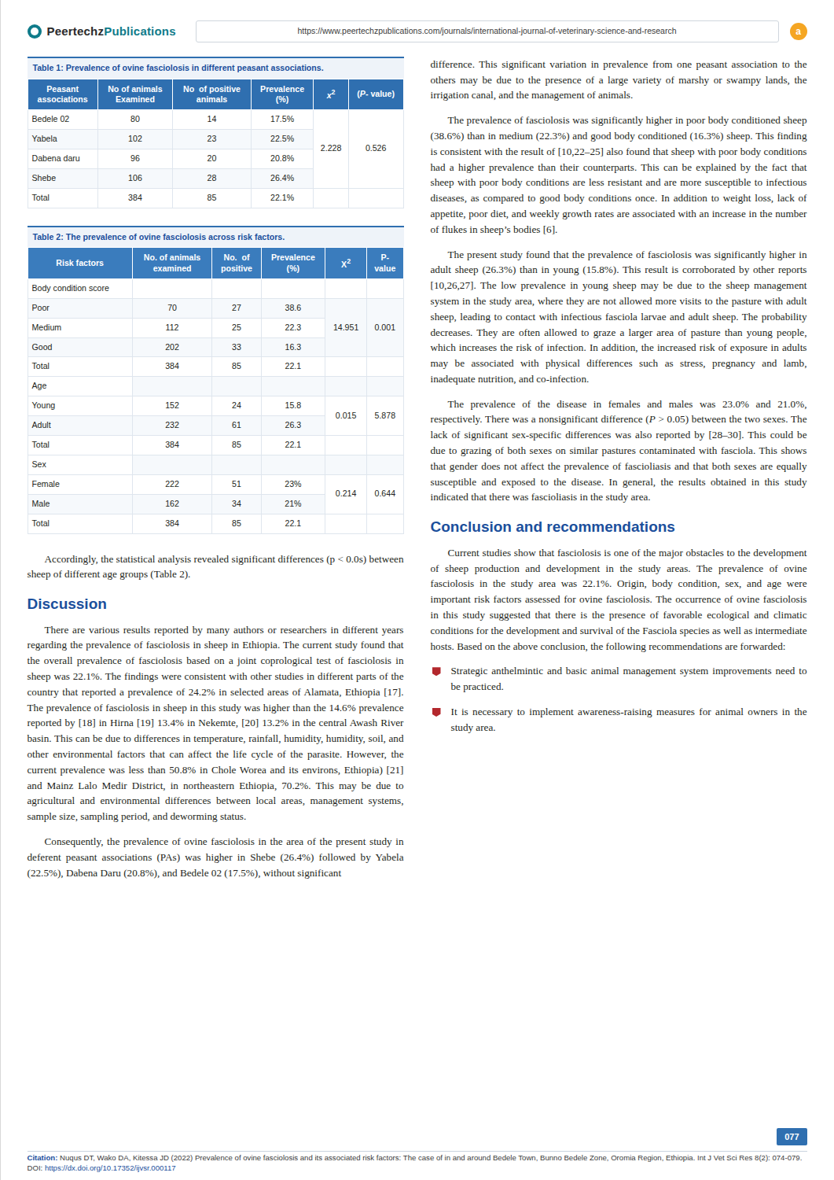PeertechzPublications
https://www.peertechzpublications.com/journals/international-journal-of-veterinary-science-and-research
a
Table 1: Prevalence of ovine fasciolosis in different peasant associations.
| Peasant associations | No of animals Examined | No of positive animals | Prevalence (%) | x 2 | ( P - value) |
| --- | --- | --- | --- | --- | --- |
| Bedele 02 | 80 | 14 | 17.5% | 2.228 | 0.526 |
| Yabela | 102 | 23 | 22.5% |
| Dabena daru | 96 | 20 | 20.8% |
| Shebe | 106 | 28 | 26.4% |
| Total | 384 | 85 | 22.1% | | |
Table 2: The prevalence of ovine fasciolosis across risk factors.
| Risk factors | No. of animals examined | No. of positive | Prevalence (%) | X 2 | P- value |
| --- | --- | --- | --- | --- | --- |
| Body condition score | | | | | |
| Poor | 70 | 27 | 38.6 | 14.951 | 0.001 |
| Medium | 112 | 25 | 22.3 |
| Good | 202 | 33 | 16.3 |
| Total | 384 | 85 | 22.1 | | |
| Age | | | | | |
| Young | 152 | 24 | 15.8 | 0.015 | 5.878 |
| Adult | 232 | 61 | 26.3 |
| Total | 384 | 85 | 22.1 | | |
| Sex | | | | | |
| Female | 222 | 51 | 23% | 0.214 | 0.644 |
| Male | 162 | 34 | 21% |
| Total | 384 | 85 | 22.1 | | |
Accordingly, the statistical analysis revealed significant differences (p < 0.0s) between sheep of different age groups (Table 2).
Discussion
There are various results reported by many authors or researchers in different years regarding the prevalence of fasciolosis in sheep in Ethiopia. The current study found that the overall prevalence of fasciolosis based on a joint coprological test of fasciolosis in sheep was 22.1%. The findings were consistent with other studies in different parts of the country that reported a prevalence of 24.2% in selected areas of Alamata, Ethiopia [17]. The prevalence of fasciolosis in sheep in this study was higher than the 14.6% prevalence reported by [18] in Hirna [19] 13.4% in Nekemte, [20] 13.2% in the central Awash River basin. This can be due to differences in temperature, rainfall, humidity, humidity, soil, and other environmental factors that can affect the life cycle of the parasite. However, the current prevalence was less than 50.8% in Chole Worea and its environs, Ethiopia) [21] and Mainz Lalo Medir District, in northeastern Ethiopia, 70.2%. This may be due to agricultural and environmental differences between local areas, management systems, sample size, sampling period, and deworming status.
Consequently, the prevalence of ovine fasciolosis in the area of the present study in deferent peasant associations (PAs) was higher in Shebe (26.4%) followed by Yabela (22.5%), Dabena Daru (20.8%), and Bedele 02 (17.5%), without significant
difference. This significant variation in prevalence from one peasant association to the others may be due to the presence of a large variety of marshy or swampy lands, the irrigation canal, and the management of animals.
The prevalence of fasciolosis was significantly higher in poor body conditioned sheep (38.6%) than in medium (22.3%) and good body conditioned (16.3%) sheep. This finding is consistent with the result of [10,22–25] also found that sheep with poor body conditions had a higher prevalence than their counterparts. This can be explained by the fact that sheep with poor body conditions are less resistant and are more susceptible to infectious diseases, as compared to good body conditions once. In addition to weight loss, lack of appetite, poor diet, and weekly growth rates are associated with an increase in the number of flukes in sheep’s bodies [6].
The present study found that the prevalence of fasciolosis was significantly higher in adult sheep (26.3%) than in young (15.8%). This result is corroborated by other reports [10,26,27]. The low prevalence in young sheep may be due to the sheep management system in the study area, where they are not allowed more visits to the pasture with adult sheep, leading to contact with infectious fasciola larvae and adult sheep. The probability decreases. They are often allowed to graze a larger area of pasture than young people, which increases the risk of infection. In addition, the increased risk of exposure in adults may be associated with physical differences such as stress, pregnancy and lamb, inadequate nutrition, and co-infection.
The prevalence of the disease in females and males was 23.0% and 21.0%, respectively. There was a nonsignificant difference (P > 0.05) between the two sexes. The lack of significant sex-specific differences was also reported by [28–30]. This could be due to grazing of both sexes on similar pastures contaminated with fasciola. This shows that gender does not affect the prevalence of fascioliasis and that both sexes are equally susceptible and exposed to the disease. In general, the results obtained in this study indicated that there was fascioliasis in the study area.
Conclusion and recommendations
Current studies show that fasciolosis is one of the major obstacles to the development of sheep production and development in the study areas. The prevalence of ovine fasciolosis in the study area was 22.1%. Origin, body condition, sex, and age were important risk factors assessed for ovine fasciolosis. The occurrence of ovine fasciolosis in this study suggested that there is the presence of favorable ecological and climatic conditions for the development and survival of the Fasciola species as well as intermediate hosts. Based on the above conclusion, the following recommendations are forwarded:
Strategic anthelmintic and basic animal management system improvements need to be practiced.
It is necessary to implement awareness-raising measures for animal owners in the study area.
077
Citation: Nuqus DT, Wako DA, Kitessa JD (2022) Prevalence of ovine fasciolosis and its associated risk factors: The case of in and around Bedele Town, Bunno Bedele Zone, Oromia Region, Ethiopia. Int J Vet Sci Res 8(2): 074-079. DOI: https://dx.doi.org/10.17352/ijvsr.000117